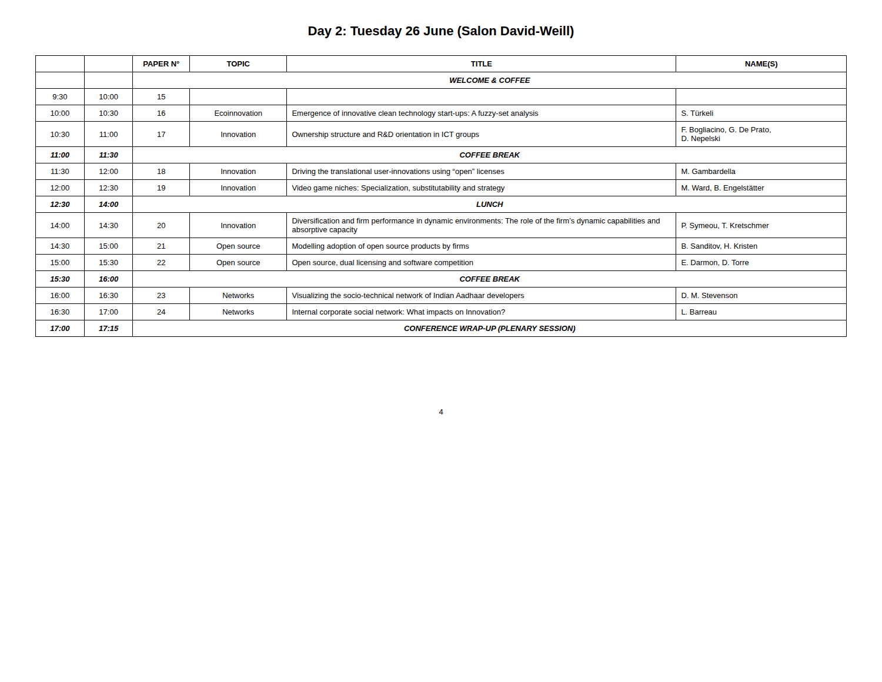Day 2: Tuesday 26 June (Salon David-Weill)
| | | PAPER N° | TOPIC | TITLE | NAME(S) |
| --- | --- | --- | --- | --- | --- |
| | | WELCOME & COFFEE |
| 9:30 | 10:00 | 15 | | | |
| 10:00 | 10:30 | 16 | Ecoinnovation | Emergence of innovative clean technology start-ups: A fuzzy-set analysis | S. Türkeli |
| 10:30 | 11:00 | 17 | Innovation | Ownership structure and R&D orientation in ICT groups | F. Bogliacino, G. De Prato, D. Nepelski |
| 11:00 | 11:30 | COFFEE BREAK |
| 11:30 | 12:00 | 18 | Innovation | Driving the translational user-innovations using “open” licenses | M. Gambardella |
| 12:00 | 12:30 | 19 | Innovation | Video game niches: Specialization, substitutability and strategy | M. Ward, B. Engelstätter |
| 12:30 | 14:00 | LUNCH |
| 14:00 | 14:30 | 20 | Innovation | Diversification and firm performance in dynamic environments: The role of the firm’s dynamic capabilities and absorptive capacity | P. Symeou, T. Kretschmer |
| 14:30 | 15:00 | 21 | Open source | Modelling adoption of open source products by firms | B. Sanditov, H. Kristen |
| 15:00 | 15:30 | 22 | Open source | Open source, dual licensing and software competition | E. Darmon, D. Torre |
| 15:30 | 16:00 | COFFEE BREAK |
| 16:00 | 16:30 | 23 | Networks | Visualizing the socio-technical network of Indian Aadhaar developers | D. M. Stevenson |
| 16:30 | 17:00 | 24 | Networks | Internal corporate social network: What impacts on Innovation? | L. Barreau |
| 17:00 | 17:15 | CONFERENCE WRAP-UP (PLENARY SESSION) |
4